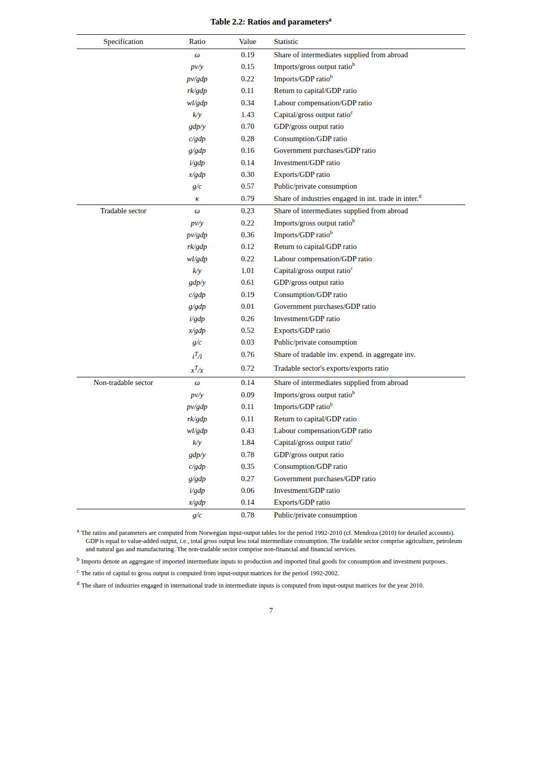Table 2.2: Ratios and parametersa
| Specification | Ratio | Value | Statistic |
| --- | --- | --- | --- |
| | ω | 0.19 | Share of intermediates supplied from abroad |
| pv/y | 0.15 | Imports/gross output ratio b |
| pv/gdp | 0.22 | Imports/GDP ratio b |
| rk/gdp | 0.11 | Return to capital/GDP ratio |
| wl/gdp | 0.34 | Labour compensation/GDP ratio |
| k/y | 1.43 | Capital/gross output ratio c |
| gdp/y | 0.70 | GDP/gross output ratio |
| c/gdp | 0.28 | Consumption/GDP ratio |
| g/gdp | 0.16 | Government purchases/GDP ratio |
| i/gdp | 0.14 | Investment/GDP ratio |
| x/gdp | 0.30 | Exports/GDP ratio |
| g/c | 0.57 | Public/private consumption |
| | κ | 0.79 | Share of industries engaged in int. trade in inter. d |
| Tradable sector | ω | 0.23 | Share of intermediates supplied from abroad |
| pv/y | 0.22 | Imports/gross output ratio b |
| pv/gdp | 0.36 | Imports/GDP ratio b |
| rk/gdp | 0.12 | Return to capital/GDP ratio |
| wl/gdp | 0.22 | Labour compensation/GDP ratio |
| k/y | 1.01 | Capital/gross output ratio c |
| gdp/y | 0.61 | GDP/gross output ratio |
| c/gdp | 0.19 | Consumption/GDP ratio |
| g/gdp | 0.01 | Government purchases/GDP ratio |
| i/gdp | 0.26 | Investment/GDP ratio |
| x/gdp | 0.52 | Exports/GDP ratio |
| g/c | 0.03 | Public/private consumption |
| i T /i | 0.76 | Share of tradable inv. expend. in aggregate inv. |
| | x T /x | 0.72 | Tradable sector's exports/exports ratio |
| Non-tradable sector | ω | 0.14 | Share of intermediates supplied from abroad |
| pv/y | 0.09 | Imports/gross output ratio b |
| pv/gdp | 0.11 | Imports/GDP ratio b |
| rk/gdp | 0.11 | Return to capital/GDP ratio |
| wl/gdp | 0.43 | Labour compensation/GDP ratio |
| k/y | 1.84 | Capital/gross output ratio c |
| gdp/y | 0.78 | GDP/gross output ratio |
| c/gdp | 0.35 | Consumption/GDP ratio |
| g/gdp | 0.27 | Government purchases/GDP ratio |
| i/gdp | 0.06 | Investment/GDP ratio |
| x/gdp | 0.14 | Exports/GDP ratio |
| | g/c | 0.78 | Public/private consumption |
a The ratios and parameters are computed from Norwegian input-output tables for the period 1992-2010 (cf. Mendoza (2010) for detailed accounts). GDP is equal to value-added output, i.e., total gross output less total intermediate consumption. The tradable sector comprise agriculture, petroleum and natural gas and manufacturing. The non-tradable sector comprise non-financial and financial services.
b Imports denote an aggregate of imported intermediate inputs to production and imported final goods for consumption and investment purposes.
c The ratio of capital to gross output is computed from input-output matrices for the period 1992-2002.
d The share of industries engaged in international trade in intermediate inputs is computed from input-output matrices for the year 2010.
7